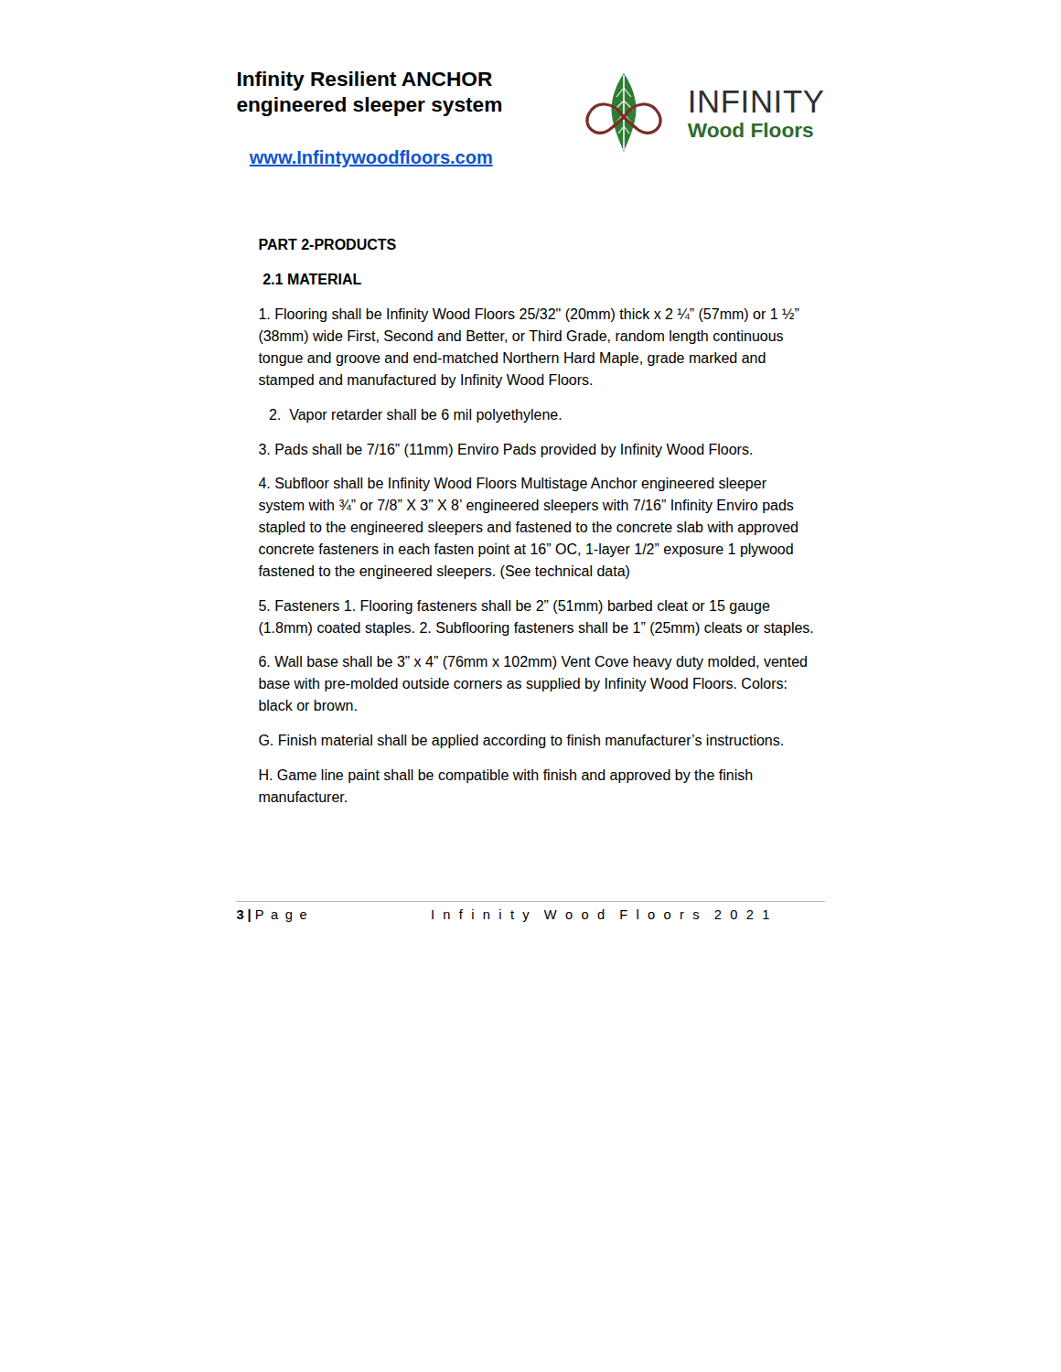Infinity Resilient ANCHOR
engineered sleeper system
www.Infintywoodfloors.com
INFINITY
Wood Floors
PART 2-PRODUCTS
2.1 MATERIAL
1. Flooring shall be Infinity Wood Floors 25/32" (20mm) thick x 2 ¼” (57mm) or 1 ½” (38mm) wide First, Second and Better, or Third Grade, random length continuous tongue and groove and end-matched Northern Hard Maple, grade marked and stamped and manufactured by Infinity Wood Floors.
2. Vapor retarder shall be 6 mil polyethylene.
3. Pads shall be 7/16” (11mm) Enviro Pads provided by Infinity Wood Floors.
4. Subfloor shall be Infinity Wood Floors Multistage Anchor engineered sleeper system with ¾” or 7/8” X 3” X 8’ engineered sleepers with 7/16” Infinity Enviro pads stapled to the engineered sleepers and fastened to the concrete slab with approved concrete fasteners in each fasten point at 16” OC, 1-layer 1/2” exposure 1 plywood fastened to the engineered sleepers. (See technical data)
5. Fasteners 1. Flooring fasteners shall be 2” (51mm) barbed cleat or 15 gauge (1.8mm) coated staples. 2. Subflooring fasteners shall be 1” (25mm) cleats or staples.
6. Wall base shall be 3” x 4” (76mm x 102mm) Vent Cove heavy duty molded, vented base with pre-molded outside corners as supplied by Infinity Wood Floors. Colors: black or brown.
G. Finish material shall be applied according to finish manufacturer’s instructions.
H. Game line paint shall be compatible with finish and approved by the finish manufacturer.
3 | P a g e
I n f i n i t y W o o d F l o o r s 2 0 2 1